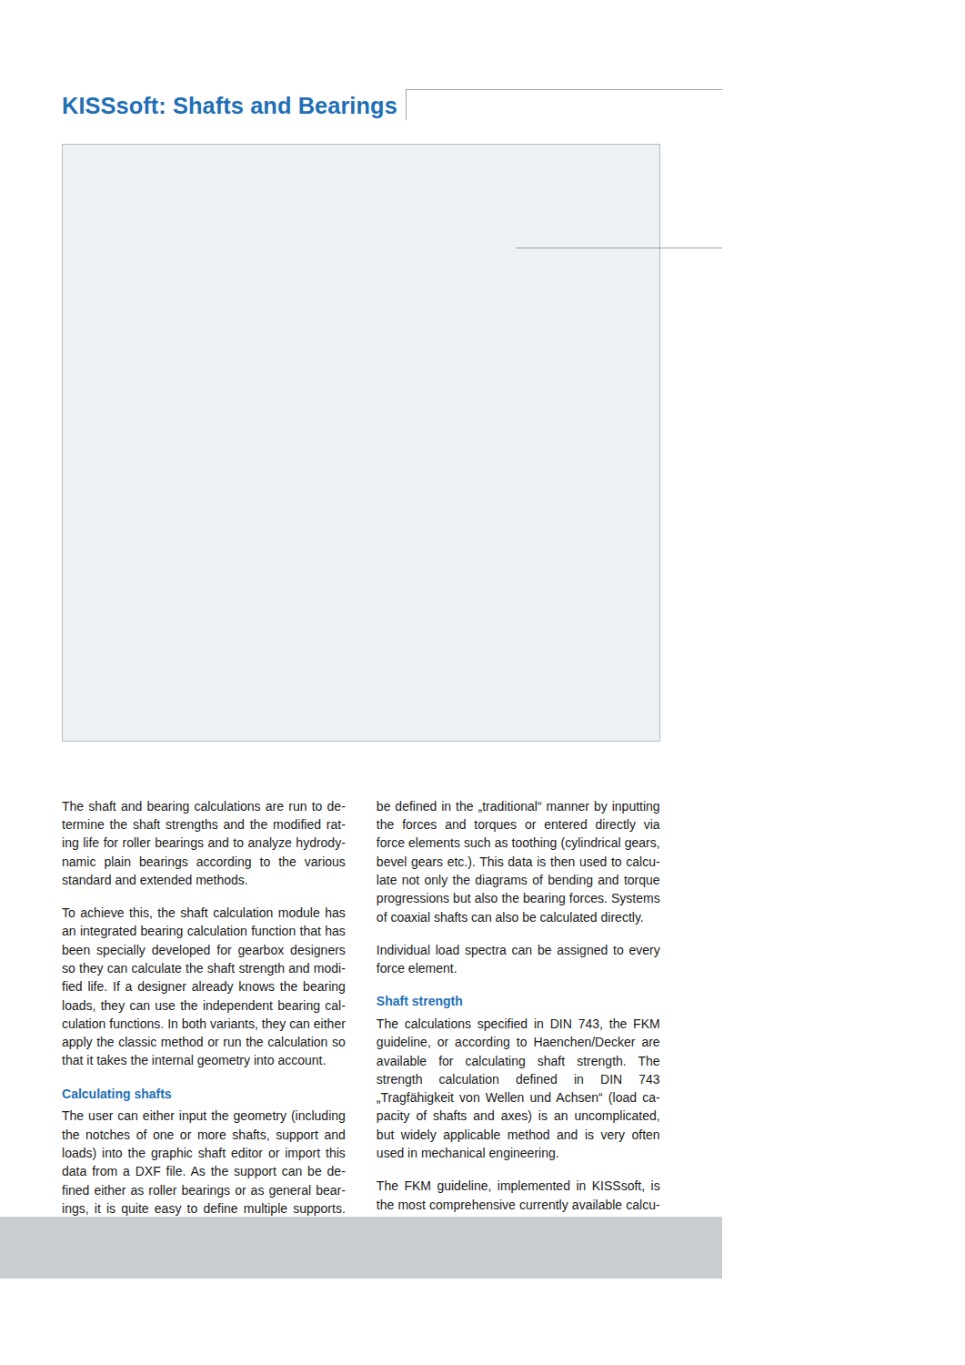KISSsoft: Shafts and Bearings
The shaft and bearing calculations are run to determine the shaft strengths and the modified rating life for roller bearings and to analyze hydrodynamic plain bearings according to the various standard and extended methods.
To achieve this, the shaft calculation module has an integrated bearing calculation function that has been specially developed for gearbox designers so they can calculate the shaft strength and modified life. If a designer already knows the bearing loads, they can use the independent bearing calculation functions. In both variants, they can either apply the classic method or run the calculation so that it takes the internal geometry into account.
Calculating shafts
The user can either input the geometry (including the notches of one or more shafts, support and loads) into the graphic shaft editor or import this data from a DXF file. As the support can be defined either as roller bearings or as general bearings, it is quite easy to define multiple supports. You can select the required roller bearing from a database of more than 20 bearing types from a wide range of manufacturers. The loads can either be defined in the „traditional“ manner by inputting the forces and torques or entered directly via force elements such as toothing (cylindrical gears, bevel gears etc.). This data is then used to calculate not only the diagrams of bending and torque progressions but also the bearing forces. Systems of coaxial shafts can also be calculated directly.
Individual load spectra can be assigned to every force element.
Shaft strength
The calculations specified in DIN 743, the FKM guideline, or according to Haenchen/Decker are available for calculating shaft strength. The strength calculation defined in DIN 743 „Tragfähigkeit von Wellen und Achsen“ (load capacity of shafts and axes) is an uncomplicated, but widely applicable method and is very often used in mechanical engineering.
The FKM guideline, implemented in KISSsoft, is the most comprehensive currently available calculation method and extends beyond the areas of application listed for DIN 743. This also makes it particularly suitable for certification purposes.